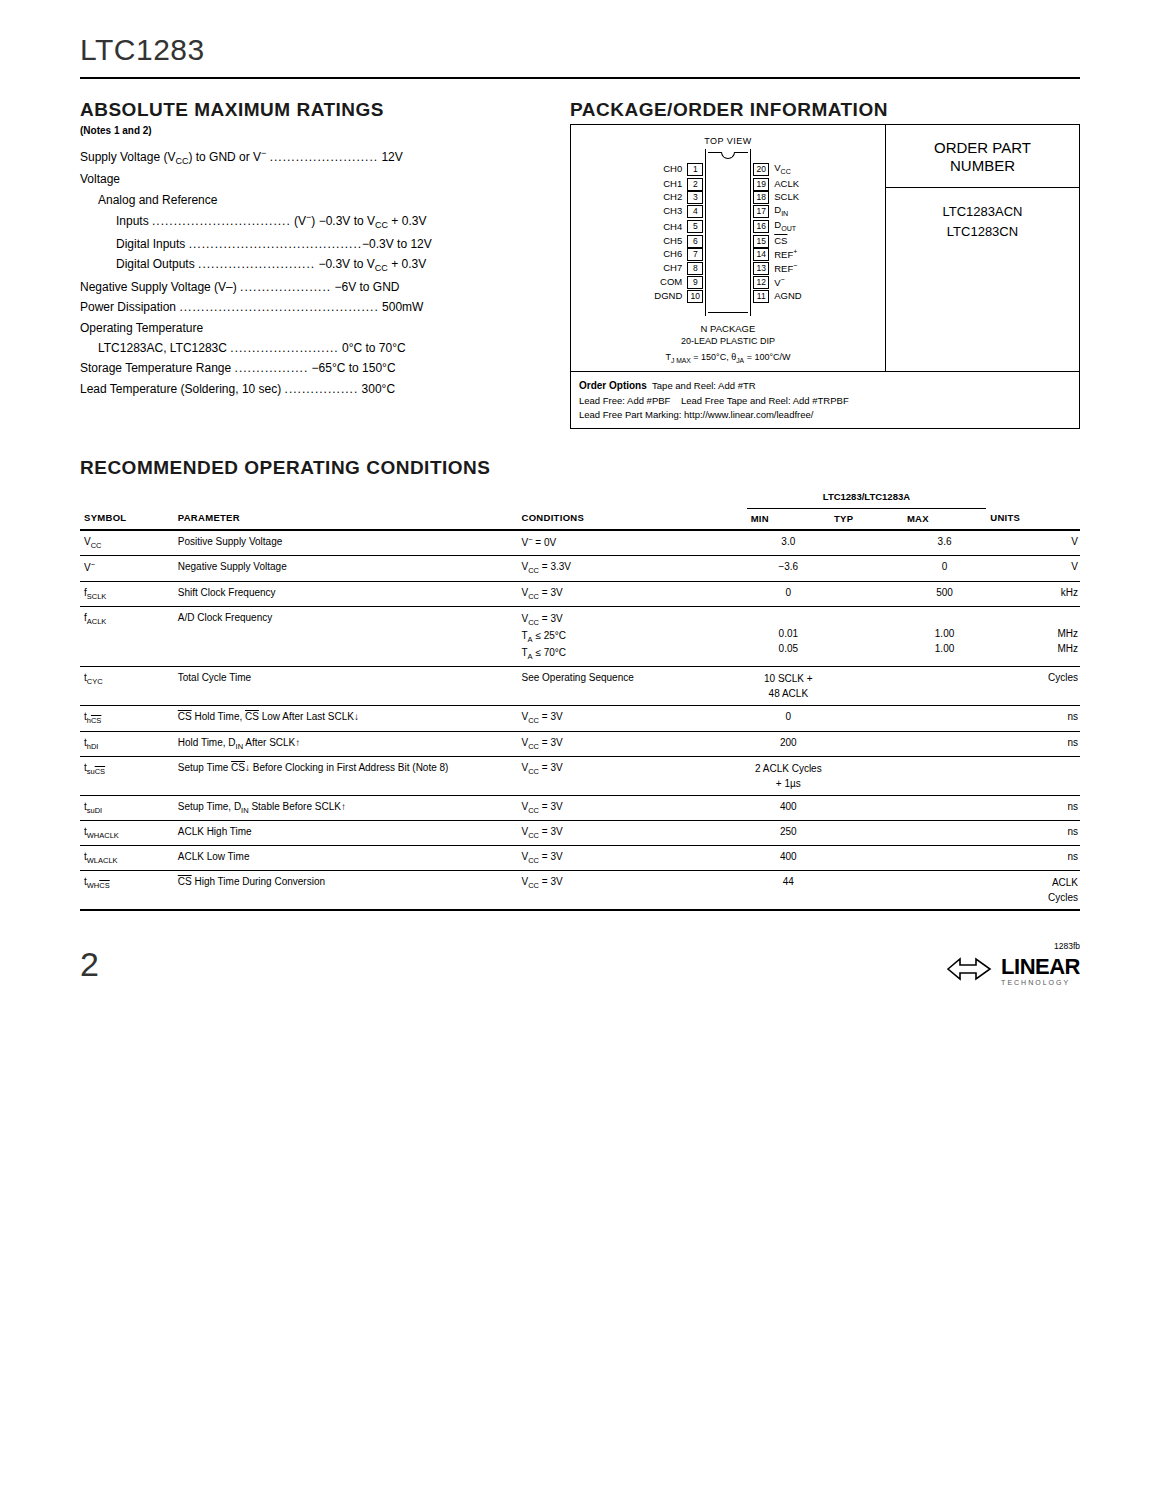LTC1283
ABSOLUTE MAXIMUM RATINGS
(Notes 1 and 2)
Supply Voltage (VCC) to GND or V− ......................... 12V
Voltage
Analog and Reference
Inputs ................................ (V−) −0.3V to VCC + 0.3V
Digital Inputs ........................................−0.3V to 12V
Digital Outputs ........................... −0.3V to VCC + 0.3V
Negative Supply Voltage (V–) ..................... −6V to GND
Power Dissipation .............................................. 500mW
Operating Temperature
LTC1283AC, LTC1283C ......................... 0°C to 70°C
Storage Temperature Range ................. −65°C to 150°C
Lead Temperature (Soldering, 10 sec) ................. 300°C
PACKAGE/ORDER INFORMATION
TOP VIEW
| CH0 | 1 | | 20 | V CC |
| CH1 | 2 | | 19 | ACLK |
| CH2 | 3 | | 18 | SCLK |
| CH3 | 4 | | 17 | D IN |
| CH4 | 5 | | 16 | D OUT |
| CH5 | 6 | | 15 | CS |
| CH6 | 7 | | 14 | REF + |
| CH7 | 8 | | 13 | REF − |
| COM | 9 | | 12 | V − |
| DGND | 10 | | 11 | AGND |
N PACKAGE
20-LEAD PLASTIC DIP
TJ MAX = 150°C, θJA = 100°C/W
ORDER PART
NUMBER
LTC1283ACN
LTC1283CN
Order Options Tape and Reel: Add #TR
Lead Free: Add #PBF Lead Free Tape and Reel: Add #TRPBF
Lead Free Part Marking: http://www.linear.com/leadfree/
RECOMMENDED OPERATING CONDITIONS
| | | | LTC1283/LTC1283A | |
| --- | --- | --- | --- | --- |
| SYMBOL | PARAMETER | CONDITIONS | MIN | TYP | MAX | UNITS |
| V CC | Positive Supply Voltage | V − = 0V | 3.0 | | 3.6 | V |
| V − | Negative Supply Voltage | V CC = 3.3V | −3.6 | | 0 | V |
| f SCLK | Shift Clock Frequency | V CC = 3V | 0 | | 500 | kHz |
| f ACLK | A/D Clock Frequency | V CC = 3V T A ≤ 25°C T A ≤ 70°C | 0.01 0.05 | | 1.00 1.00 | MHz MHz |
| t CYC | Total Cycle Time | See Operating Sequence | 10 SCLK + 48 ACLK | | | Cycles |
| t h CS | CS Hold Time, CS Low After Last SCLK↓ | V CC = 3V | 0 | | | ns |
| t hDI | Hold Time, D IN After SCLK↑ | V CC = 3V | 200 | | | ns |
| t su CS | Setup Time CS ↓ Before Clocking in First Address Bit (Note 8) | V CC = 3V | 2 ACLK Cycles + 1µs | | | |
| t suDI | Setup Time, D IN Stable Before SCLK↑ | V CC = 3V | 400 | | | ns |
| t WHACLK | ACLK High Time | V CC = 3V | 250 | | | ns |
| t WLACLK | ACLK Low Time | V CC = 3V | 400 | | | ns |
| t WH CS | CS High Time During Conversion | V CC = 3V | 44 | | | ACLK Cycles |
2
1283fb
LINEAR
TECHNOLOGY